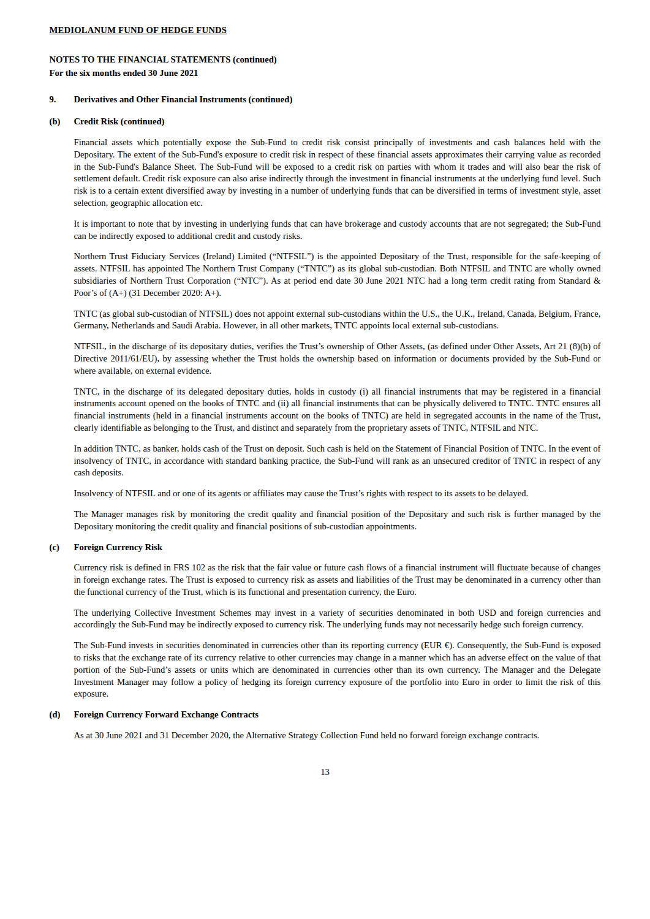MEDIOLANUM FUND OF HEDGE FUNDS
NOTES TO THE FINANCIAL STATEMENTS (continued)
For the six months ended 30 June 2021
9. Derivatives and Other Financial Instruments (continued)
(b) Credit Risk (continued)
Financial assets which potentially expose the Sub-Fund to credit risk consist principally of investments and cash balances held with the Depositary. The extent of the Sub-Fund's exposure to credit risk in respect of these financial assets approximates their carrying value as recorded in the Sub-Fund's Balance Sheet. The Sub-Fund will be exposed to a credit risk on parties with whom it trades and will also bear the risk of settlement default. Credit risk exposure can also arise indirectly through the investment in financial instruments at the underlying fund level. Such risk is to a certain extent diversified away by investing in a number of underlying funds that can be diversified in terms of investment style, asset selection, geographic allocation etc.
It is important to note that by investing in underlying funds that can have brokerage and custody accounts that are not segregated; the Sub-Fund can be indirectly exposed to additional credit and custody risks.
Northern Trust Fiduciary Services (Ireland) Limited (“NTFSIL”) is the appointed Depositary of the Trust, responsible for the safe-keeping of assets. NTFSIL has appointed The Northern Trust Company (“TNTC”) as its global sub-custodian. Both NTFSIL and TNTC are wholly owned subsidiaries of Northern Trust Corporation (“NTC”). As at period end date 30 June 2021 NTC had a long term credit rating from Standard & Poor’s of (A+) (31 December 2020: A+).
TNTC (as global sub-custodian of NTFSIL) does not appoint external sub-custodians within the U.S., the U.K., Ireland, Canada, Belgium, France, Germany, Netherlands and Saudi Arabia. However, in all other markets, TNTC appoints local external sub-custodians.
NTFSIL, in the discharge of its depositary duties, verifies the Trust’s ownership of Other Assets, (as defined under Other Assets, Art 21 (8)(b) of Directive 2011/61/EU), by assessing whether the Trust holds the ownership based on information or documents provided by the Sub-Fund or where available, on external evidence.
TNTC, in the discharge of its delegated depositary duties, holds in custody (i) all financial instruments that may be registered in a financial instruments account opened on the books of TNTC and (ii) all financial instruments that can be physically delivered to TNTC. TNTC ensures all financial instruments (held in a financial instruments account on the books of TNTC) are held in segregated accounts in the name of the Trust, clearly identifiable as belonging to the Trust, and distinct and separately from the proprietary assets of TNTC, NTFSIL and NTC.
In addition TNTC, as banker, holds cash of the Trust on deposit. Such cash is held on the Statement of Financial Position of TNTC. In the event of insolvency of TNTC, in accordance with standard banking practice, the Sub-Fund will rank as an unsecured creditor of TNTC in respect of any cash deposits.
Insolvency of NTFSIL and or one of its agents or affiliates may cause the Trust’s rights with respect to its assets to be delayed.
The Manager manages risk by monitoring the credit quality and financial position of the Depositary and such risk is further managed by the Depositary monitoring the credit quality and financial positions of sub-custodian appointments.
(c) Foreign Currency Risk
Currency risk is defined in FRS 102 as the risk that the fair value or future cash flows of a financial instrument will fluctuate because of changes in foreign exchange rates. The Trust is exposed to currency risk as assets and liabilities of the Trust may be denominated in a currency other than the functional currency of the Trust, which is its functional and presentation currency, the Euro.
The underlying Collective Investment Schemes may invest in a variety of securities denominated in both USD and foreign currencies and accordingly the Sub-Fund may be indirectly exposed to currency risk. The underlying funds may not necessarily hedge such foreign currency.
The Sub-Fund invests in securities denominated in currencies other than its reporting currency (EUR €). Consequently, the Sub-Fund is exposed to risks that the exchange rate of its currency relative to other currencies may change in a manner which has an adverse effect on the value of that portion of the Sub-Fund’s assets or units which are denominated in currencies other than its own currency. The Manager and the Delegate Investment Manager may follow a policy of hedging its foreign currency exposure of the portfolio into Euro in order to limit the risk of this exposure.
(d) Foreign Currency Forward Exchange Contracts
As at 30 June 2021 and 31 December 2020, the Alternative Strategy Collection Fund held no forward foreign exchange contracts.
13